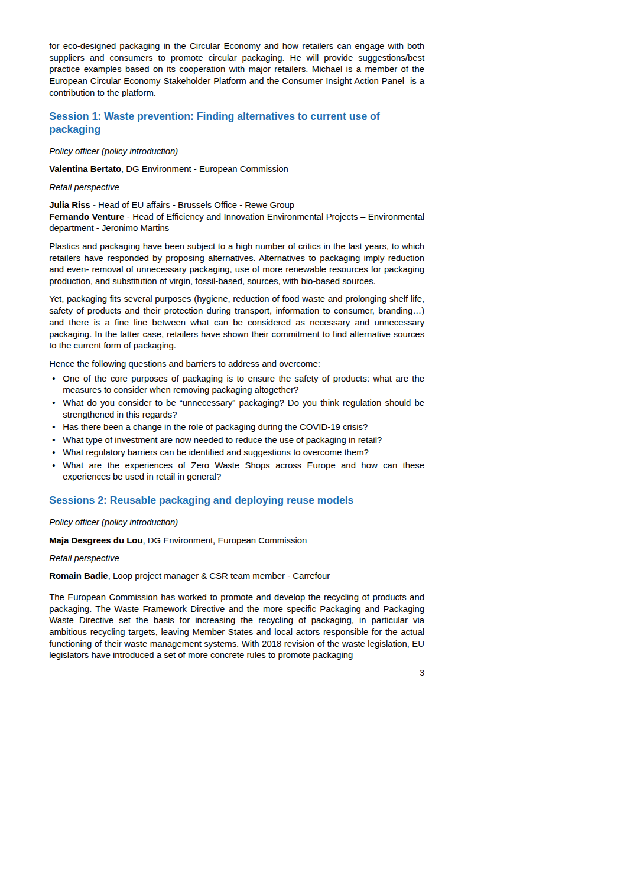for eco-designed packaging in the Circular Economy and how retailers can engage with both suppliers and consumers to promote circular packaging. He will provide suggestions/best practice examples based on its cooperation with major retailers. Michael is a member of the European Circular Economy Stakeholder Platform and the Consumer Insight Action Panel is a contribution to the platform.
Session 1: Waste prevention: Finding alternatives to current use of packaging
Policy officer (policy introduction)
Valentina Bertato, DG Environment - European Commission
Retail perspective
Julia Riss - Head of EU affairs - Brussels Office - Rewe Group
Fernando Venture - Head of Efficiency and Innovation Environmental Projects – Environmental department - Jeronimo Martins
Plastics and packaging have been subject to a high number of critics in the last years, to which retailers have responded by proposing alternatives. Alternatives to packaging imply reduction and even- removal of unnecessary packaging, use of more renewable resources for packaging production, and substitution of virgin, fossil-based, sources, with bio-based sources.
Yet, packaging fits several purposes (hygiene, reduction of food waste and prolonging shelf life, safety of products and their protection during transport, information to consumer, branding…) and there is a fine line between what can be considered as necessary and unnecessary packaging. In the latter case, retailers have shown their commitment to find alternative sources to the current form of packaging.
Hence the following questions and barriers to address and overcome:
One of the core purposes of packaging is to ensure the safety of products: what are the measures to consider when removing packaging altogether?
What do you consider to be “unnecessary” packaging? Do you think regulation should be strengthened in this regards?
Has there been a change in the role of packaging during the COVID-19 crisis?
What type of investment are now needed to reduce the use of packaging in retail?
What regulatory barriers can be identified and suggestions to overcome them?
What are the experiences of Zero Waste Shops across Europe and how can these experiences be used in retail in general?
Sessions 2: Reusable packaging and deploying reuse models
Policy officer (policy introduction)
Maja Desgrees du Lou, DG Environment, European Commission
Retail perspective
Romain Badie, Loop project manager & CSR team member - Carrefour
The European Commission has worked to promote and develop the recycling of products and packaging. The Waste Framework Directive and the more specific Packaging and Packaging Waste Directive set the basis for increasing the recycling of packaging, in particular via ambitious recycling targets, leaving Member States and local actors responsible for the actual functioning of their waste management systems. With 2018 revision of the waste legislation, EU legislators have introduced a set of more concrete rules to promote packaging
3